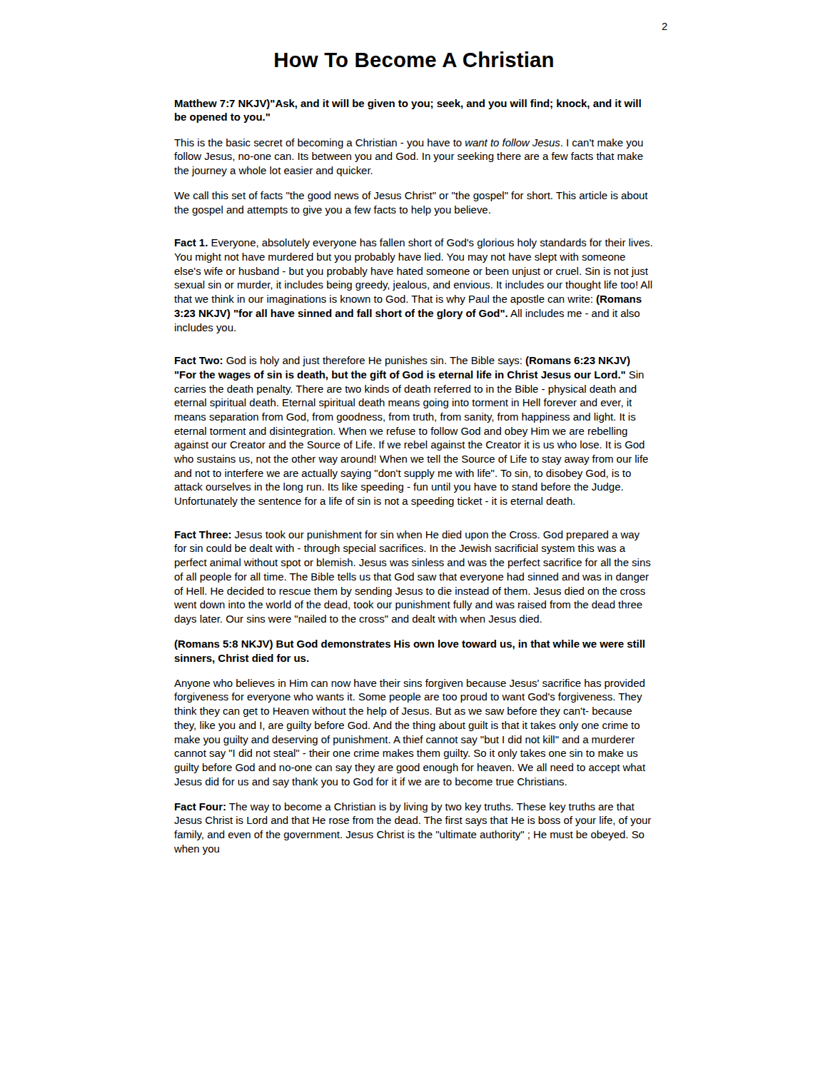2
How To Become A Christian
Matthew 7:7 NKJV)"Ask, and it will be given to you; seek, and you will find; knock, and it will be opened to you."
This is the basic secret of becoming a Christian - you have to want to follow Jesus. I can't make you follow Jesus, no-one can. Its between you and God. In your seeking there are a few facts that make the journey a whole lot easier and quicker.
We call this set of facts "the good news of Jesus Christ" or "the gospel" for short. This article is about the gospel and attempts to give you a few facts to help you believe.
Fact 1. Everyone, absolutely everyone has fallen short of God's glorious holy standards for their lives. You might not have murdered but you probably have lied. You may not have slept with someone else's wife or husband - but you probably have hated someone or been unjust or cruel. Sin is not just sexual sin or murder, it includes being greedy, jealous, and envious. It includes our thought life too! All that we think in our imaginations is known to God. That is why Paul the apostle can write: (Romans 3:23 NKJV) "for all have sinned and fall short of the glory of God". All includes me - and it also includes you.
Fact Two: God is holy and just therefore He punishes sin. The Bible says: (Romans 6:23 NKJV) "For the wages of sin is death, but the gift of God is eternal life in Christ Jesus our Lord." Sin carries the death penalty. There are two kinds of death referred to in the Bible - physical death and eternal spiritual death. Eternal spiritual death means going into torment in Hell forever and ever, it means separation from God, from goodness, from truth, from sanity, from happiness and light. It is eternal torment and disintegration. When we refuse to follow God and obey Him we are rebelling against our Creator and the Source of Life. If we rebel against the Creator it is us who lose. It is God who sustains us, not the other way around! When we tell the Source of Life to stay away from our life and not to interfere we are actually saying "don't supply me with life". To sin, to disobey God, is to attack ourselves in the long run. Its like speeding - fun until you have to stand before the Judge. Unfortunately the sentence for a life of sin is not a speeding ticket - it is eternal death.
Fact Three: Jesus took our punishment for sin when He died upon the Cross. God prepared a way for sin could be dealt with - through special sacrifices. In the Jewish sacrificial system this was a perfect animal without spot or blemish. Jesus was sinless and was the perfect sacrifice for all the sins of all people for all time. The Bible tells us that God saw that everyone had sinned and was in danger of Hell. He decided to rescue them by sending Jesus to die instead of them. Jesus died on the cross went down into the world of the dead, took our punishment fully and was raised from the dead three days later. Our sins were "nailed to the cross" and dealt with when Jesus died.
(Romans 5:8 NKJV) But God demonstrates His own love toward us, in that while we were still sinners, Christ died for us.
Anyone who believes in Him can now have their sins forgiven because Jesus' sacrifice has provided forgiveness for everyone who wants it. Some people are too proud to want God's forgiveness. They think they can get to Heaven without the help of Jesus. But as we saw before they can't- because they, like you and I, are guilty before God. And the thing about guilt is that it takes only one crime to make you guilty and deserving of punishment. A thief cannot say "but I did not kill" and a murderer cannot say "I did not steal" - their one crime makes them guilty. So it only takes one sin to make us guilty before God and no-one can say they are good enough for heaven. We all need to accept what Jesus did for us and say thank you to God for it if we are to become true Christians.
Fact Four: The way to become a Christian is by living by two key truths. These key truths are that Jesus Christ is Lord and that He rose from the dead. The first says that He is boss of your life, of your family, and even of the government. Jesus Christ is the "ultimate authority" ; He must be obeyed. So when you